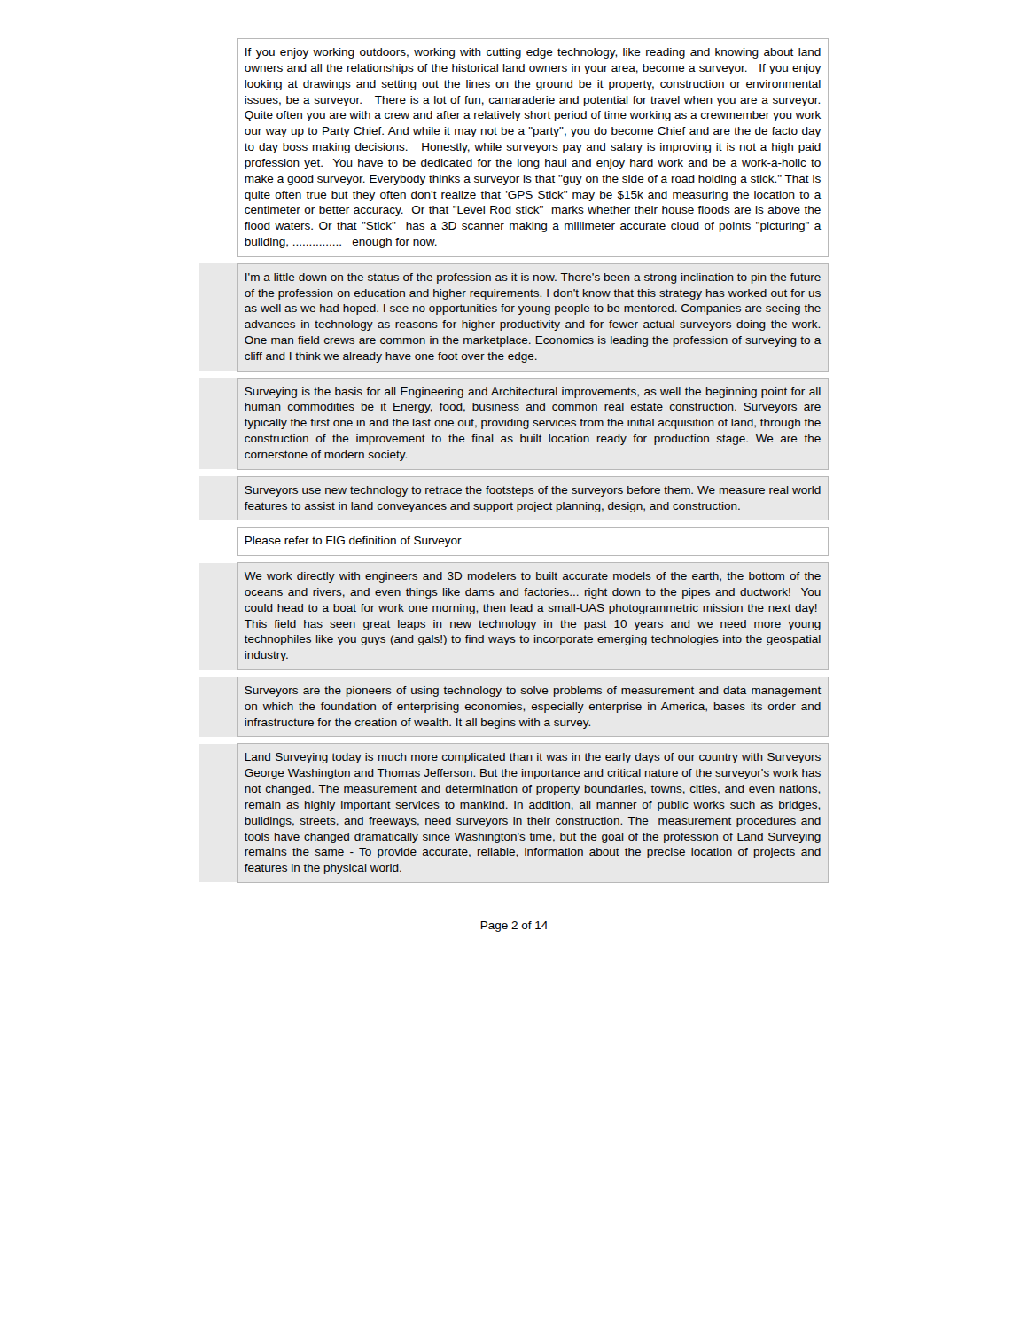| | If you enjoy working outdoors, working with cutting edge technology, like reading and knowing about land owners and all the relationships of the historical land owners in your area, become a surveyor. If you enjoy looking at drawings and setting out the lines on the ground be it property, construction or environmental issues, be a surveyor. There is a lot of fun, camaraderie and potential for travel when you are a surveyor. Quite often you are with a crew and after a relatively short period of time working as a crewmember you work our way up to Party Chief. And while it may not be a "party", you do become Chief and are the de facto day to day boss making decisions. Honestly, while surveyors pay and salary is improving it is not a high paid profession yet. You have to be dedicated for the long haul and enjoy hard work and be a work-a-holic to make a good surveyor. Everybody thinks a surveyor is that "guy on the side of a road holding a stick." That is quite often true but they often don't realize that 'GPS Stick" may be $15k and measuring the location to a centimeter or better accuracy. Or that "Level Rod stick" marks whether their house floods are is above the flood waters. Or that "Stick" has a 3D scanner making a millimeter accurate cloud of points "picturing" a building, ............... enough for now. |
| | I'm a little down on the status of the profession as it is now. There's been a strong inclination to pin the future of the profession on education and higher requirements. I don't know that this strategy has worked out for us as well as we had hoped. I see no opportunities for young people to be mentored. Companies are seeing the advances in technology as reasons for higher productivity and for fewer actual surveyors doing the work. One man field crews are common in the marketplace. Economics is leading the profession of surveying to a cliff and I think we already have one foot over the edge. |
| | Surveying is the basis for all Engineering and Architectural improvements, as well the beginning point for all human commodities be it Energy, food, business and common real estate construction. Surveyors are typically the first one in and the last one out, providing services from the initial acquisition of land, through the construction of the improvement to the final as built location ready for production stage. We are the cornerstone of modern society. |
| | Surveyors use new technology to retrace the footsteps of the surveyors before them. We measure real world features to assist in land conveyances and support project planning, design, and construction. |
| | Please refer to FIG definition of Surveyor |
| | We work directly with engineers and 3D modelers to built accurate models of the earth, the bottom of the oceans and rivers, and even things like dams and factories... right down to the pipes and ductwork! You could head to a boat for work one morning, then lead a small-UAS photogrammetric mission the next day! This field has seen great leaps in new technology in the past 10 years and we need more young technophiles like you guys (and gals!) to find ways to incorporate emerging technologies into the geospatial industry. |
| | Surveyors are the pioneers of using technology to solve problems of measurement and data management on which the foundation of enterprising economies, especially enterprise in America, bases its order and infrastructure for the creation of wealth. It all begins with a survey. |
| | Land Surveying today is much more complicated than it was in the early days of our country with Surveyors George Washington and Thomas Jefferson. But the importance and critical nature of the surveyor's work has not changed. The measurement and determination of property boundaries, towns, cities, and even nations, remain as highly important services to mankind. In addition, all manner of public works such as bridges, buildings, streets, and freeways, need surveyors in their construction. The measurement procedures and tools have changed dramatically since Washington's time, but the goal of the profession of Land Surveying remains the same - To provide accurate, reliable, information about the precise location of projects and features in the physical world. |
Page 2 of 14